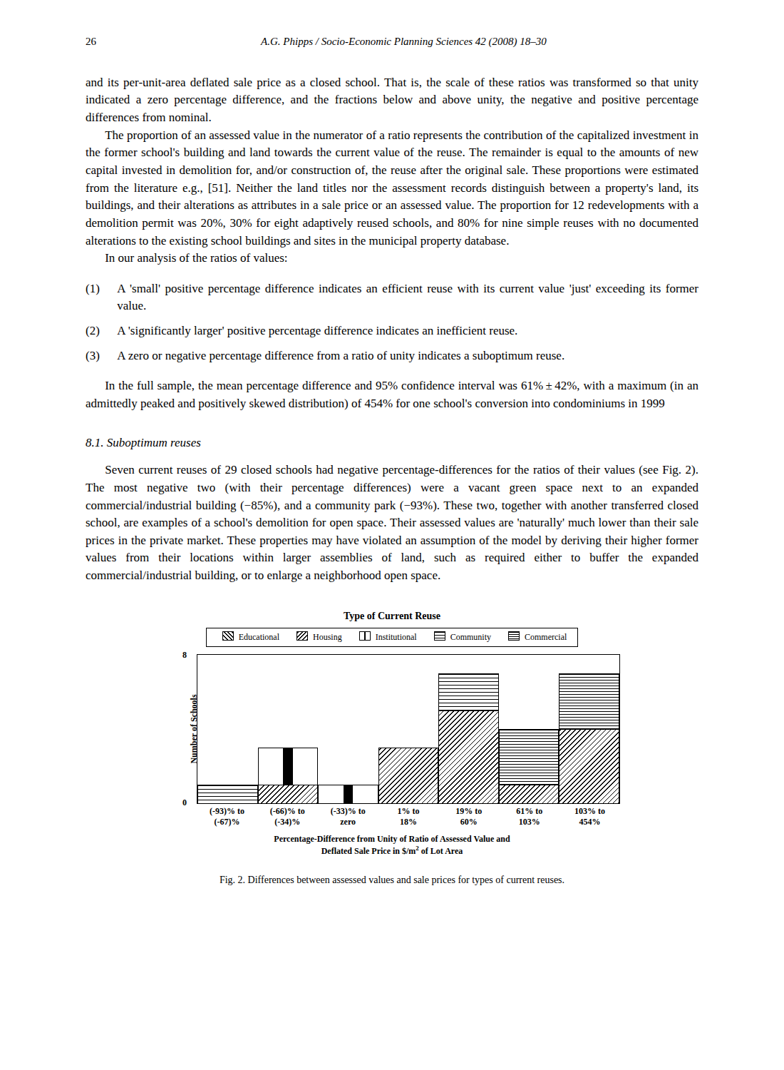26 A.G. Phipps / Socio-Economic Planning Sciences 42 (2008) 18–30
and its per-unit-area deflated sale price as a closed school. That is, the scale of these ratios was transformed so that unity indicated a zero percentage difference, and the fractions below and above unity, the negative and positive percentage differences from nominal.
The proportion of an assessed value in the numerator of a ratio represents the contribution of the capitalized investment in the former school's building and land towards the current value of the reuse. The remainder is equal to the amounts of new capital invested in demolition for, and/or construction of, the reuse after the original sale. These proportions were estimated from the literature e.g., [51]. Neither the land titles nor the assessment records distinguish between a property's land, its buildings, and their alterations as attributes in a sale price or an assessed value. The proportion for 12 redevelopments with a demolition permit was 20%, 30% for eight adaptively reused schools, and 80% for nine simple reuses with no documented alterations to the existing school buildings and sites in the municipal property database.
In our analysis of the ratios of values:
(1) A 'small' positive percentage difference indicates an efficient reuse with its current value 'just' exceeding its former value.
(2) A 'significantly larger' positive percentage difference indicates an inefficient reuse.
(3) A zero or negative percentage difference from a ratio of unity indicates a suboptimum reuse.
In the full sample, the mean percentage difference and 95% confidence interval was 61% ± 42%, with a maximum (in an admittedly peaked and positively skewed distribution) of 454% for one school's conversion into condominiums in 1999
8.1. Suboptimum reuses
Seven current reuses of 29 closed schools had negative percentage-differences for the ratios of their values (see Fig. 2). The most negative two (with their percentage differences) were a vacant green space next to an expanded commercial/industrial building (−85%), and a community park (−93%). These two, together with another transferred closed school, are examples of a school's demolition for open space. Their assessed values are 'naturally' much lower than their sale prices in the private market. These properties may have violated an assumption of the model by deriving their higher former values from their locations within larger assemblies of land, such as required either to buffer the expanded commercial/industrial building, or to enlarge a neighborhood open space.
Type of Current Reuse
Educational Housing Institutional Community Commercial
Number of Schools
8
0
(-93)% to
(-67)%
(-66)% to
(-34)%
(-33)% to
zero
1% to
18%
19% to
60%
61% to
103%
103% to
454%
Percentage-Difference from Unity of Ratio of Assessed Value and
Deflated Sale Price in $/m2 of Lot Area
Fig. 2. Differences between assessed values and sale prices for types of current reuses.